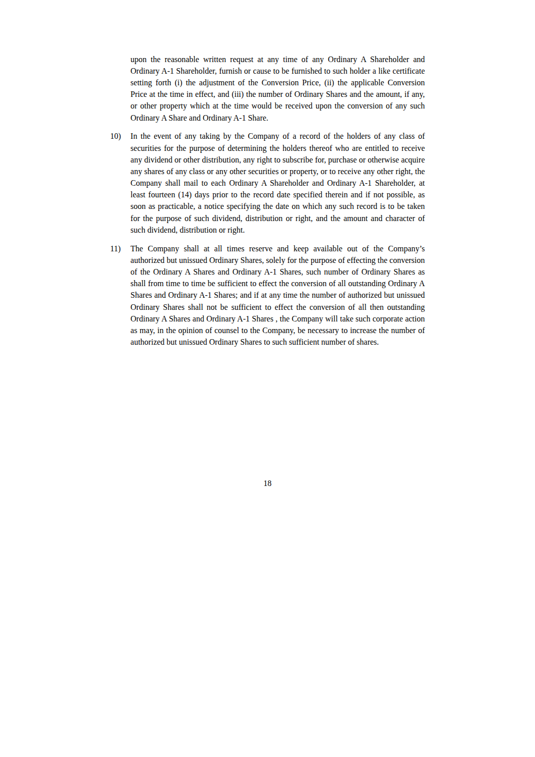upon the reasonable written request at any time of any Ordinary A Shareholder and Ordinary A-1 Shareholder, furnish or cause to be furnished to such holder a like certificate setting forth (i) the adjustment of the Conversion Price, (ii) the applicable Conversion Price at the time in effect, and (iii) the number of Ordinary Shares and the amount, if any, or other property which at the time would be received upon the conversion of any such Ordinary A Share and Ordinary A-1 Share.
10) In the event of any taking by the Company of a record of the holders of any class of securities for the purpose of determining the holders thereof who are entitled to receive any dividend or other distribution, any right to subscribe for, purchase or otherwise acquire any shares of any class or any other securities or property, or to receive any other right, the Company shall mail to each Ordinary A Shareholder and Ordinary A-1 Shareholder, at least fourteen (14) days prior to the record date specified therein and if not possible, as soon as practicable, a notice specifying the date on which any such record is to be taken for the purpose of such dividend, distribution or right, and the amount and character of such dividend, distribution or right.
11) The Company shall at all times reserve and keep available out of the Company’s authorized but unissued Ordinary Shares, solely for the purpose of effecting the conversion of the Ordinary A Shares and Ordinary A-1 Shares, such number of Ordinary Shares as shall from time to time be sufficient to effect the conversion of all outstanding Ordinary A Shares and Ordinary A-1 Shares; and if at any time the number of authorized but unissued Ordinary Shares shall not be sufficient to effect the conversion of all then outstanding Ordinary A Shares and Ordinary A-1 Shares , the Company will take such corporate action as may, in the opinion of counsel to the Company, be necessary to increase the number of authorized but unissued Ordinary Shares to such sufficient number of shares.
18